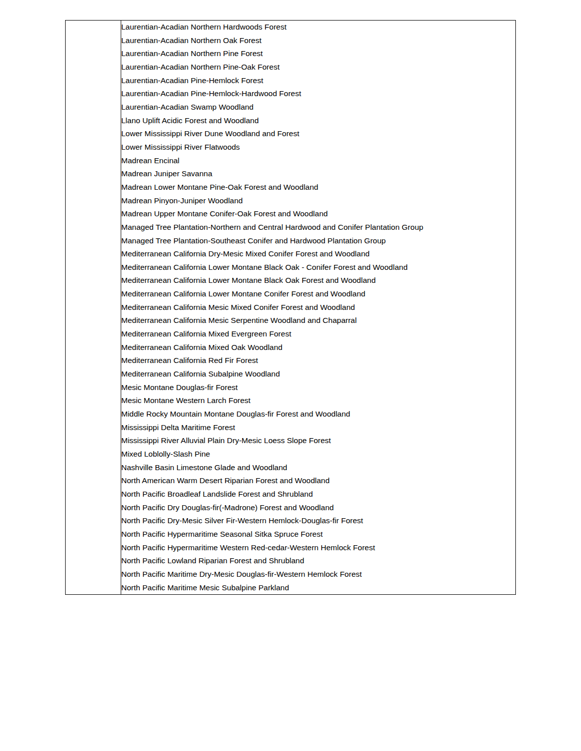| | Laurentian-Acadian Northern Hardwoods Forest Laurentian-Acadian Northern Oak Forest Laurentian-Acadian Northern Pine Forest Laurentian-Acadian Northern Pine-Oak Forest Laurentian-Acadian Pine-Hemlock Forest Laurentian-Acadian Pine-Hemlock-Hardwood Forest Laurentian-Acadian Swamp Woodland Llano Uplift Acidic Forest and Woodland Lower Mississippi River Dune Woodland and Forest Lower Mississippi River Flatwoods Madrean Encinal Madrean Juniper Savanna Madrean Lower Montane Pine-Oak Forest and Woodland Madrean Pinyon-Juniper Woodland Madrean Upper Montane Conifer-Oak Forest and Woodland Managed Tree Plantation-Northern and Central Hardwood and Conifer Plantation Group Managed Tree Plantation-Southeast Conifer and Hardwood Plantation Group Mediterranean California Dry-Mesic Mixed Conifer Forest and Woodland Mediterranean California Lower Montane Black Oak - Conifer Forest and Woodland Mediterranean California Lower Montane Black Oak Forest and Woodland Mediterranean California Lower Montane Conifer Forest and Woodland Mediterranean California Mesic Mixed Conifer Forest and Woodland Mediterranean California Mesic Serpentine Woodland and Chaparral Mediterranean California Mixed Evergreen Forest Mediterranean California Mixed Oak Woodland Mediterranean California Red Fir Forest Mediterranean California Subalpine Woodland Mesic Montane Douglas-fir Forest Mesic Montane Western Larch Forest Middle Rocky Mountain Montane Douglas-fir Forest and Woodland Mississippi Delta Maritime Forest Mississippi River Alluvial Plain Dry-Mesic Loess Slope Forest Mixed Loblolly-Slash Pine Nashville Basin Limestone Glade and Woodland North American Warm Desert Riparian Forest and Woodland North Pacific Broadleaf Landslide Forest and Shrubland North Pacific Dry Douglas-fir(-Madrone) Forest and Woodland North Pacific Dry-Mesic Silver Fir-Western Hemlock-Douglas-fir Forest North Pacific Hypermaritime Seasonal Sitka Spruce Forest North Pacific Hypermaritime Western Red-cedar-Western Hemlock Forest North Pacific Lowland Riparian Forest and Shrubland North Pacific Maritime Dry-Mesic Douglas-fir-Western Hemlock Forest North Pacific Maritime Mesic Subalpine Parkland |